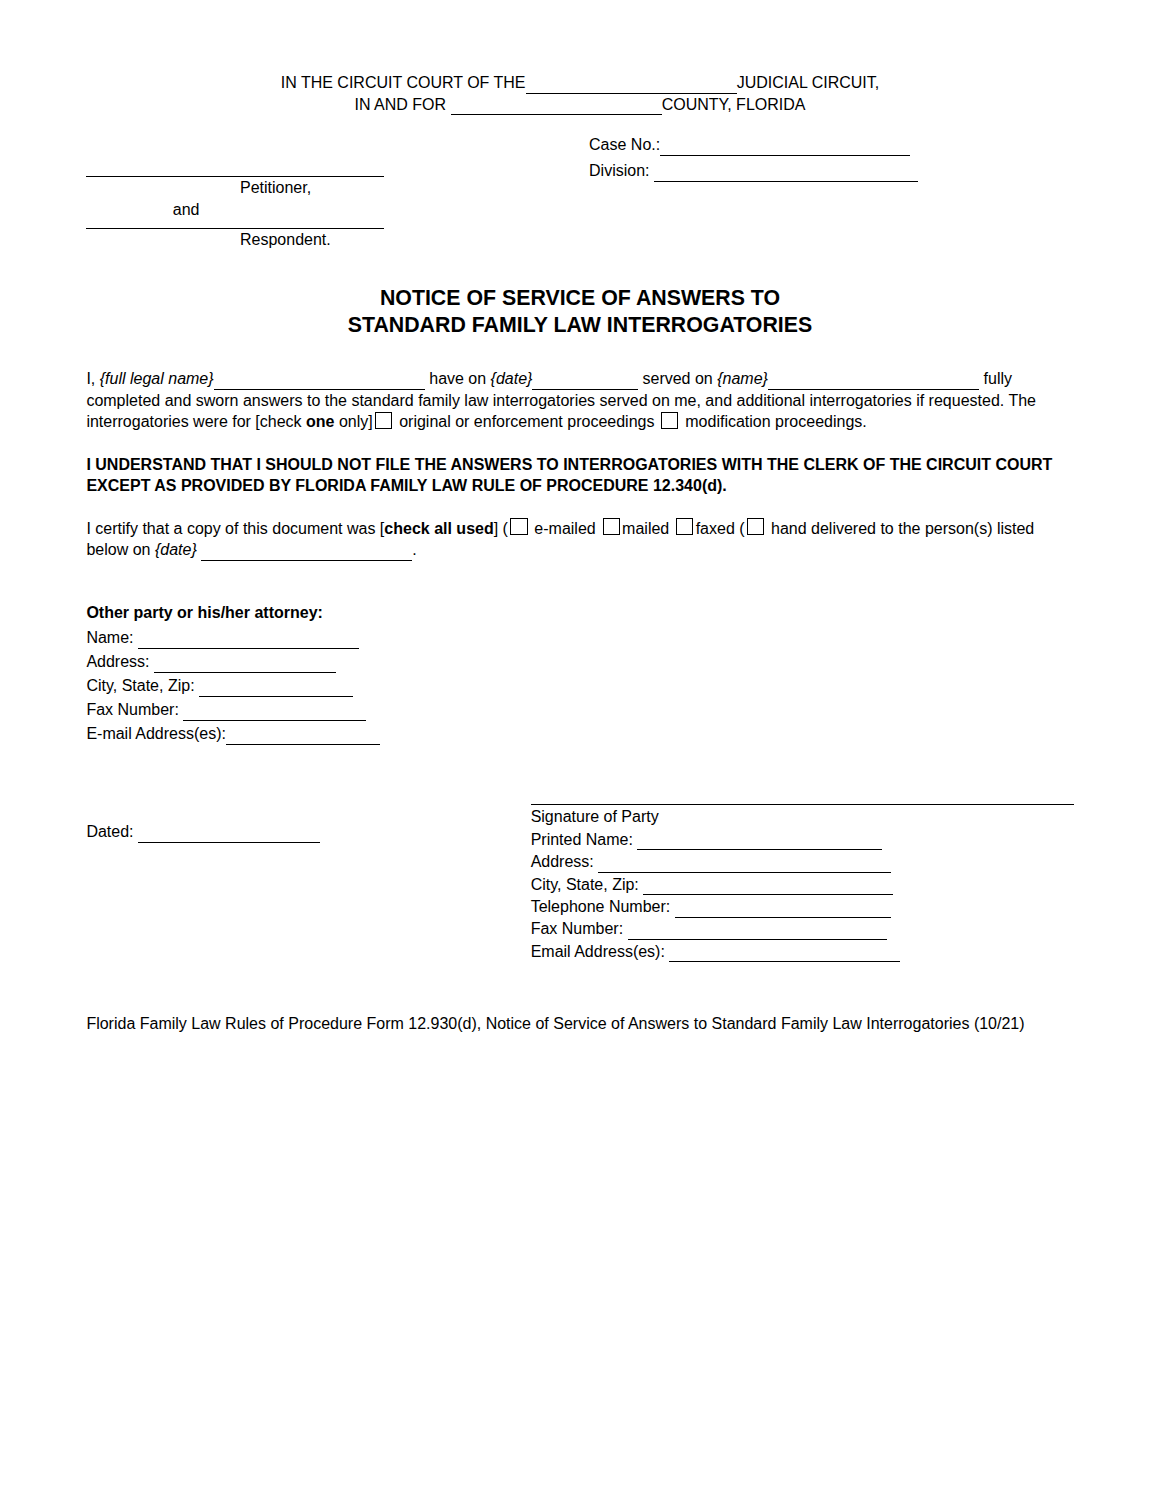IN THE CIRCUIT COURT OF THE JUDICIAL CIRCUIT,
IN AND FOR COUNTY, FLORIDA
| Petitioner, and Respondent. | Case No.: Division: |
NOTICE OF SERVICE OF ANSWERS TO
STANDARD FAMILY LAW INTERROGATORIES
I, {full legal name} have on {date} served on {name} fully completed and sworn answers to the standard family law interrogatories served on me, and additional interrogatories if requested. The interrogatories were for [check one only] original or enforcement proceedings modification proceedings.
I UNDERSTAND THAT I SHOULD NOT FILE THE ANSWERS TO INTERROGATORIES WITH THE CLERK OF THE CIRCUIT COURT EXCEPT AS PROVIDED BY FLORIDA FAMILY LAW RULE OF PROCEDURE 12.340(d).
I certify that a copy of this document was [check all used] ( e-mailed mailed faxed ( hand delivered to the person(s) listed below on {date} .
Other party or his/her attorney:
Name:
Address:
City, State, Zip:
Fax Number:
E-mail Address(es):
| Dated: | Signature of Party Printed Name: Address: City, State, Zip: Telephone Number: Fax Number: Email Address(es): |
Florida Family Law Rules of Procedure Form 12.930(d), Notice of Service of Answers to Standard Family Law Interrogatories (10/21)